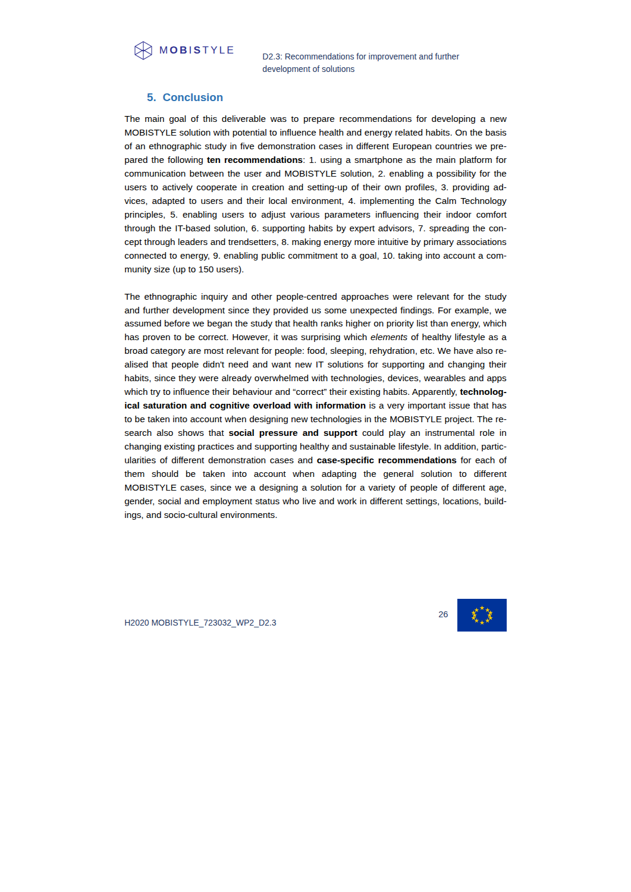MOBISTYLE
D2.3: Recommendations for improvement and further development of solutions
5. Conclusion
The main goal of this deliverable was to prepare recommendations for developing a new MOBISTYLE solution with potential to influence health and energy related habits. On the basis of an ethnographic study in five demonstration cases in different European countries we prepared the following ten recommendations: 1. using a smartphone as the main platform for communication between the user and MOBISTYLE solution, 2. enabling a possibility for the users to actively cooperate in creation and setting-up of their own profiles, 3. providing advices, adapted to users and their local environment, 4. implementing the Calm Technology principles, 5. enabling users to adjust various parameters influencing their indoor comfort through the IT-based solution, 6. supporting habits by expert advisors, 7. spreading the concept through leaders and trendsetters, 8. making energy more intuitive by primary associations connected to energy, 9. enabling public commitment to a goal, 10. taking into account a community size (up to 150 users).
The ethnographic inquiry and other people-centred approaches were relevant for the study and further development since they provided us some unexpected findings. For example, we assumed before we began the study that health ranks higher on priority list than energy, which has proven to be correct. However, it was surprising which elements of healthy lifestyle as a broad category are most relevant for people: food, sleeping, rehydration, etc. We have also realised that people didn't need and want new IT solutions for supporting and changing their habits, since they were already overwhelmed with technologies, devices, wearables and apps which try to influence their behaviour and “correct” their existing habits. Apparently, technological saturation and cognitive overload with information is a very important issue that has to be taken into account when designing new technologies in the MOBISTYLE project. The research also shows that social pressure and support could play an instrumental role in changing existing practices and supporting healthy and sustainable lifestyle. In addition, particularities of different demonstration cases and case-specific recommendations for each of them should be taken into account when adapting the general solution to different MOBISTYLE cases, since we a designing a solution for a variety of people of different age, gender, social and employment status who live and work in different settings, locations, buildings, and socio-cultural environments.
H2020 MOBISTYLE_723032_WP2_D2.3
26